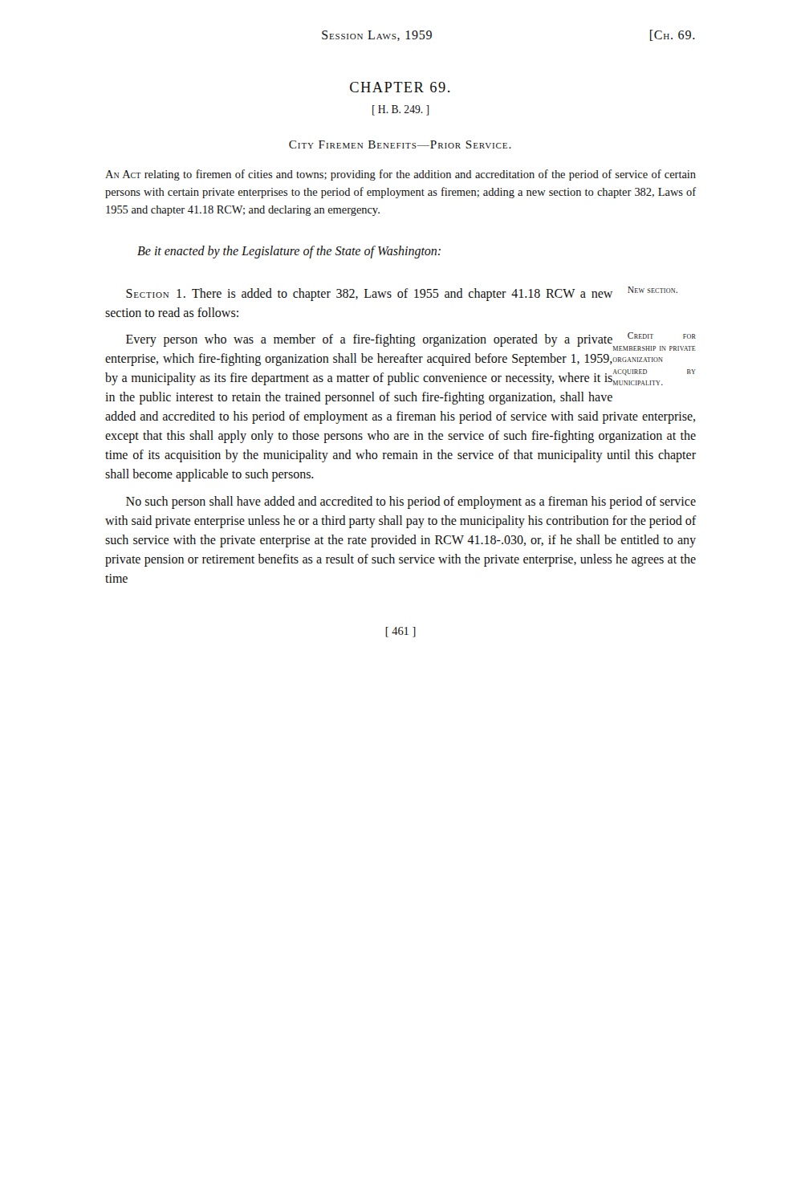Session Laws, 1959 [Ch. 69.
CHAPTER 69.
[ H. B. 249. ]
City Firemen Benefits—Prior Service.
An Act relating to firemen of cities and towns; providing for the addition and accreditation of the period of service of certain persons with certain private enterprises to the period of employment as firemen; adding a new section to chapter 382, Laws of 1955 and chapter 41.18 RCW; and declaring an emergency.
Be it enacted by the Legislature of the State of Washington:
New section.
Section 1. There is added to chapter 382, Laws of 1955 and chapter 41.18 RCW a new section to read as follows:
Credit for membership in private organization acquired by municipality.
Every person who was a member of a fire-fighting organization operated by a private enterprise, which fire-fighting organization shall be hereafter acquired before September 1, 1959, by a municipality as its fire department as a matter of public convenience or necessity, where it is in the public interest to retain the trained personnel of such fire-fighting organization, shall have added and accredited to his period of employment as a fireman his period of service with said private enterprise, except that this shall apply only to those persons who are in the service of such fire-fighting organization at the time of its acquisition by the municipality and who remain in the service of that municipality until this chapter shall become applicable to such persons.
No such person shall have added and accredited to his period of employment as a fireman his period of service with said private enterprise unless he or a third party shall pay to the municipality his contribution for the period of such service with the private enterprise at the rate provided in RCW 41.18-.030, or, if he shall be entitled to any private pension or retirement benefits as a result of such service with the private enterprise, unless he agrees at the time
[ 461 ]